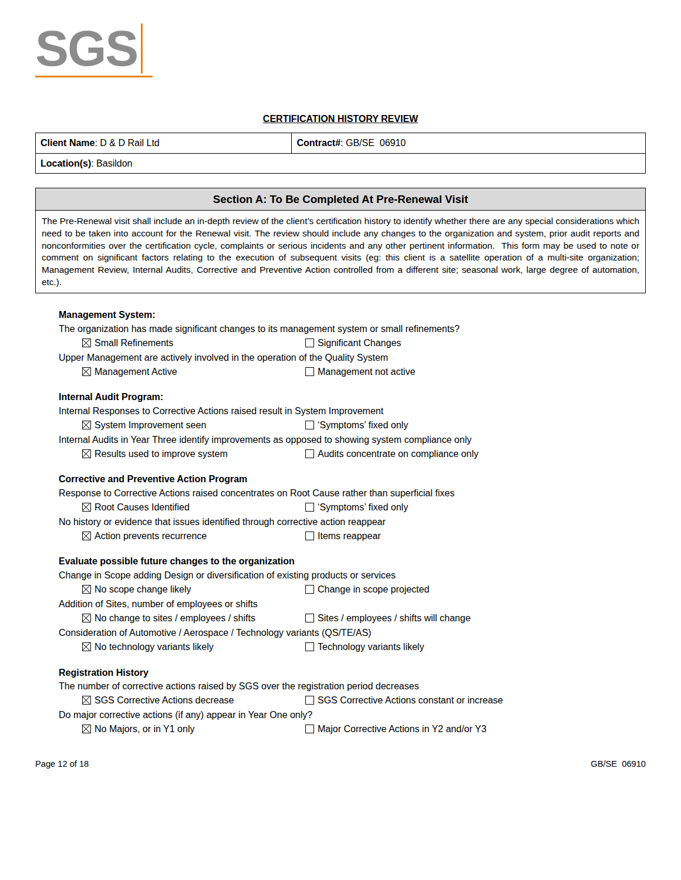SGS
CERTIFICATION HISTORY REVIEW
| Client Name : D & D Rail Ltd | Contract# : GB/SE 06910 |
| Location(s) : Basildon |
Section A: To Be Completed At Pre-Renewal Visit
The Pre-Renewal visit shall include an in-depth review of the client’s certification history to identify whether there are any special considerations which need to be taken into account for the Renewal visit. The review should include any changes to the organization and system, prior audit reports and nonconformities over the certification cycle, complaints or serious incidents and any other pertinent information. This form may be used to note or comment on significant factors relating to the execution of subsequent visits (eg: this client is a satellite operation of a multi-site organization; Management Review, Internal Audits, Corrective and Preventive Action controlled from a different site; seasonal work, large degree of automation, etc.).
Management System:
The organization has made significant changes to its management system or small refinements?
Small Refinements Significant Changes
Upper Management are actively involved in the operation of the Quality System
Management Active Management not active
Internal Audit Program:
Internal Responses to Corrective Actions raised result in System Improvement
System Improvement seen ‘Symptoms’ fixed only
Internal Audits in Year Three identify improvements as opposed to showing system compliance only
Results used to improve system Audits concentrate on compliance only
Corrective and Preventive Action Program
Response to Corrective Actions raised concentrates on Root Cause rather than superficial fixes
Root Causes Identified ‘Symptoms’ fixed only
No history or evidence that issues identified through corrective action reappear
Action prevents recurrence Items reappear
Evaluate possible future changes to the organization
Change in Scope adding Design or diversification of existing products or services
No scope change likely Change in scope projected
Addition of Sites, number of employees or shifts
No change to sites / employees / shifts Sites / employees / shifts will change
Consideration of Automotive / Aerospace / Technology variants (QS/TE/AS)
No technology variants likely Technology variants likely
Registration History
The number of corrective actions raised by SGS over the registration period decreases
SGS Corrective Actions decrease SGS Corrective Actions constant or increase
Do major corrective actions (if any) appear in Year One only?
No Majors, or in Y1 only Major Corrective Actions in Y2 and/or Y3
Page 12 of 18 GB/SE 06910